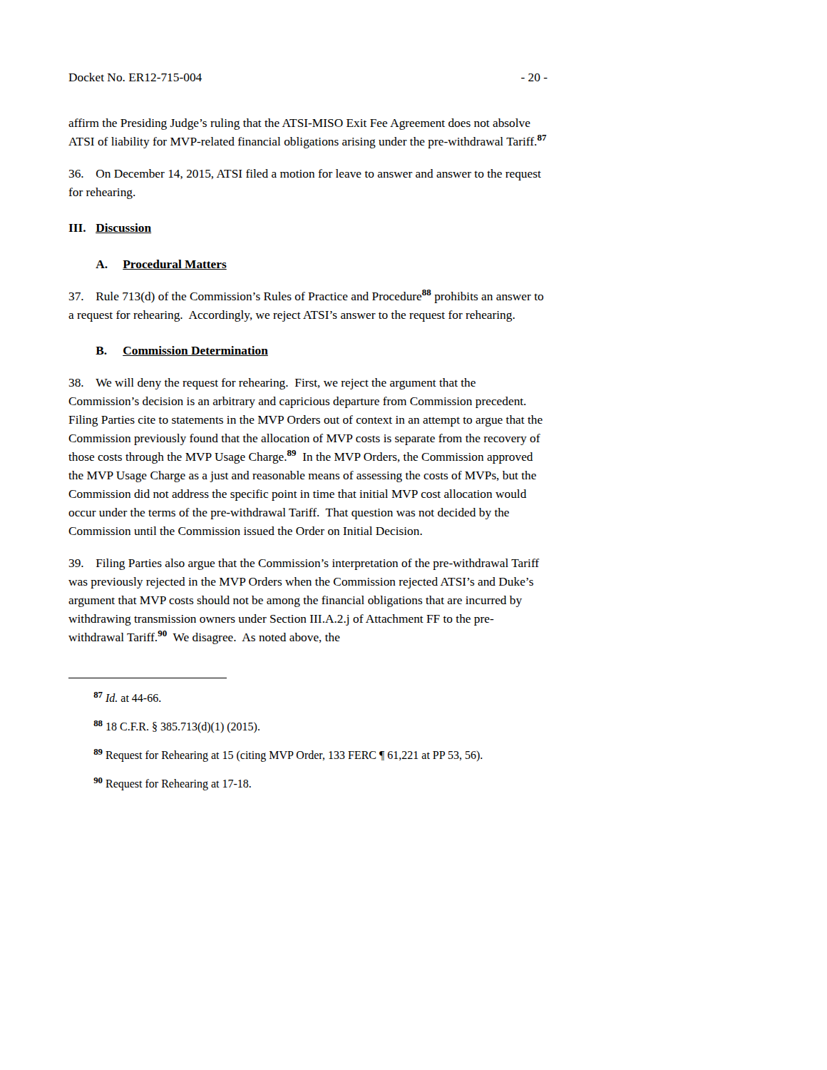Docket No. ER12-715-004 - 20 -
affirm the Presiding Judge’s ruling that the ATSI-MISO Exit Fee Agreement does not absolve ATSI of liability for MVP-related financial obligations arising under the pre-withdrawal Tariff.87
36. On December 14, 2015, ATSI filed a motion for leave to answer and answer to the request for rehearing.
III. Discussion
A. Procedural Matters
37. Rule 713(d) of the Commission’s Rules of Practice and Procedure88 prohibits an answer to a request for rehearing. Accordingly, we reject ATSI’s answer to the request for rehearing.
B. Commission Determination
38. We will deny the request for rehearing. First, we reject the argument that the Commission’s decision is an arbitrary and capricious departure from Commission precedent. Filing Parties cite to statements in the MVP Orders out of context in an attempt to argue that the Commission previously found that the allocation of MVP costs is separate from the recovery of those costs through the MVP Usage Charge.89 In the MVP Orders, the Commission approved the MVP Usage Charge as a just and reasonable means of assessing the costs of MVPs, but the Commission did not address the specific point in time that initial MVP cost allocation would occur under the terms of the pre-withdrawal Tariff. That question was not decided by the Commission until the Commission issued the Order on Initial Decision.
39. Filing Parties also argue that the Commission’s interpretation of the pre-withdrawal Tariff was previously rejected in the MVP Orders when the Commission rejected ATSI’s and Duke’s argument that MVP costs should not be among the financial obligations that are incurred by withdrawing transmission owners under Section III.A.2.j of Attachment FF to the pre-withdrawal Tariff.90 We disagree. As noted above, the
87 Id. at 44-66.
88 18 C.F.R. § 385.713(d)(1) (2015).
89 Request for Rehearing at 15 (citing MVP Order, 133 FERC ¶ 61,221 at PP 53, 56).
90 Request for Rehearing at 17-18.